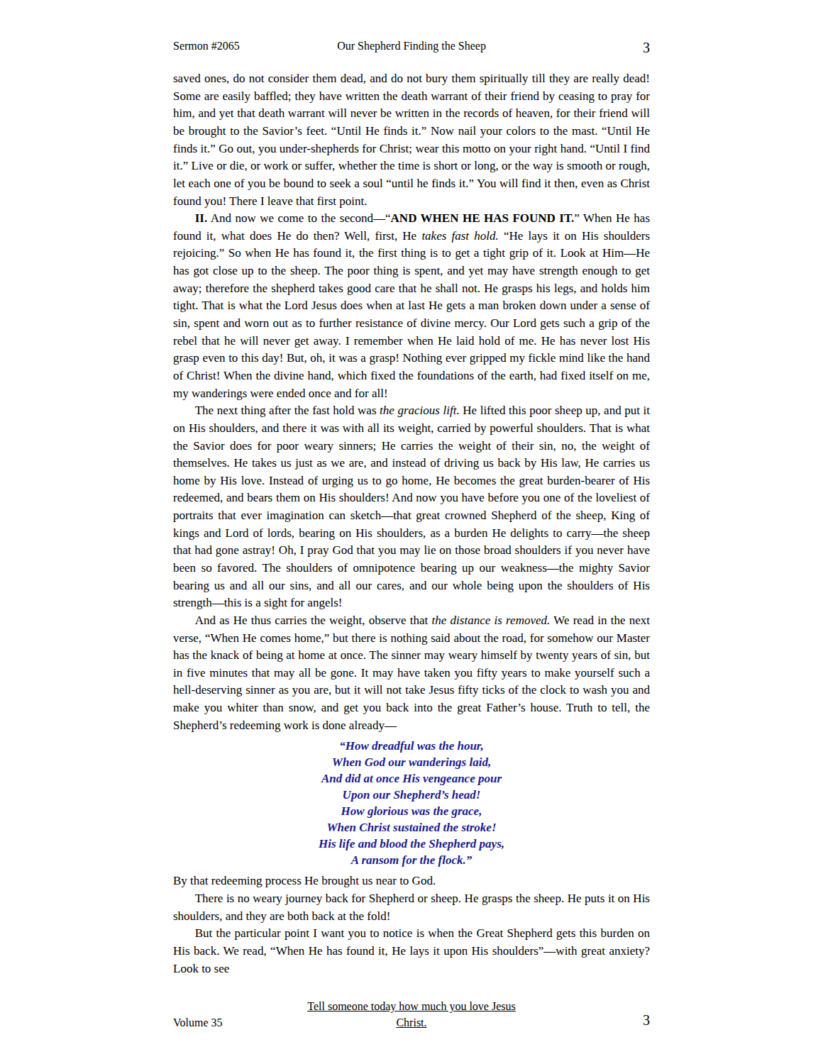Sermon #2065
Our Shepherd Finding the Sheep
3
saved ones, do not consider them dead, and do not bury them spiritually till they are really dead! Some are easily baffled; they have written the death warrant of their friend by ceasing to pray for him, and yet that death warrant will never be written in the records of heaven, for their friend will be brought to the Savior’s feet. “Until He finds it.” Now nail your colors to the mast. “Until He finds it.” Go out, you under-shepherds for Christ; wear this motto on your right hand. “Until I find it.” Live or die, or work or suffer, whether the time is short or long, or the way is smooth or rough, let each one of you be bound to seek a soul “until he finds it.” You will find it then, even as Christ found you! There I leave that first point.
II. And now we come to the second—“AND WHEN HE HAS FOUND IT.” When He has found it, what does He do then? Well, first, He takes fast hold. “He lays it on His shoulders rejoicing.” So when He has found it, the first thing is to get a tight grip of it. Look at Him—He has got close up to the sheep. The poor thing is spent, and yet may have strength enough to get away; therefore the shepherd takes good care that he shall not. He grasps his legs, and holds him tight. That is what the Lord Jesus does when at last He gets a man broken down under a sense of sin, spent and worn out as to further resistance of divine mercy. Our Lord gets such a grip of the rebel that he will never get away. I remember when He laid hold of me. He has never lost His grasp even to this day! But, oh, it was a grasp! Nothing ever gripped my fickle mind like the hand of Christ! When the divine hand, which fixed the foundations of the earth, had fixed itself on me, my wanderings were ended once and for all!
The next thing after the fast hold was the gracious lift. He lifted this poor sheep up, and put it on His shoulders, and there it was with all its weight, carried by powerful shoulders. That is what the Savior does for poor weary sinners; He carries the weight of their sin, no, the weight of themselves. He takes us just as we are, and instead of driving us back by His law, He carries us home by His love. Instead of urging us to go home, He becomes the great burden-bearer of His redeemed, and bears them on His shoulders! And now you have before you one of the loveliest of portraits that ever imagination can sketch—that great crowned Shepherd of the sheep, King of kings and Lord of lords, bearing on His shoulders, as a burden He delights to carry—the sheep that had gone astray! Oh, I pray God that you may lie on those broad shoulders if you never have been so favored. The shoulders of omnipotence bearing up our weakness—the mighty Savior bearing us and all our sins, and all our cares, and our whole being upon the shoulders of His strength—this is a sight for angels!
And as He thus carries the weight, observe that the distance is removed. We read in the next verse, “When He comes home,” but there is nothing said about the road, for somehow our Master has the knack of being at home at once. The sinner may weary himself by twenty years of sin, but in five minutes that may all be gone. It may have taken you fifty years to make yourself such a hell-deserving sinner as you are, but it will not take Jesus fifty ticks of the clock to wash you and make you whiter than snow, and get you back into the great Father’s house. Truth to tell, the Shepherd’s redeeming work is done already—
“How dreadful was the hour,
When God our wanderings laid,
And did at once His vengeance pour
Upon our Shepherd’s head!
How glorious was the grace,
When Christ sustained the stroke!
His life and blood the Shepherd pays,
A ransom for the flock.”
By that redeeming process He brought us near to God.
There is no weary journey back for Shepherd or sheep. He grasps the sheep. He puts it on His shoulders, and they are both back at the fold!
But the particular point I want you to notice is when the Great Shepherd gets this burden on His back. We read, “When He has found it, He lays it upon His shoulders”—with great anxiety? Look to see
Volume 35
Tell someone today how much you love Jesus Christ.
3